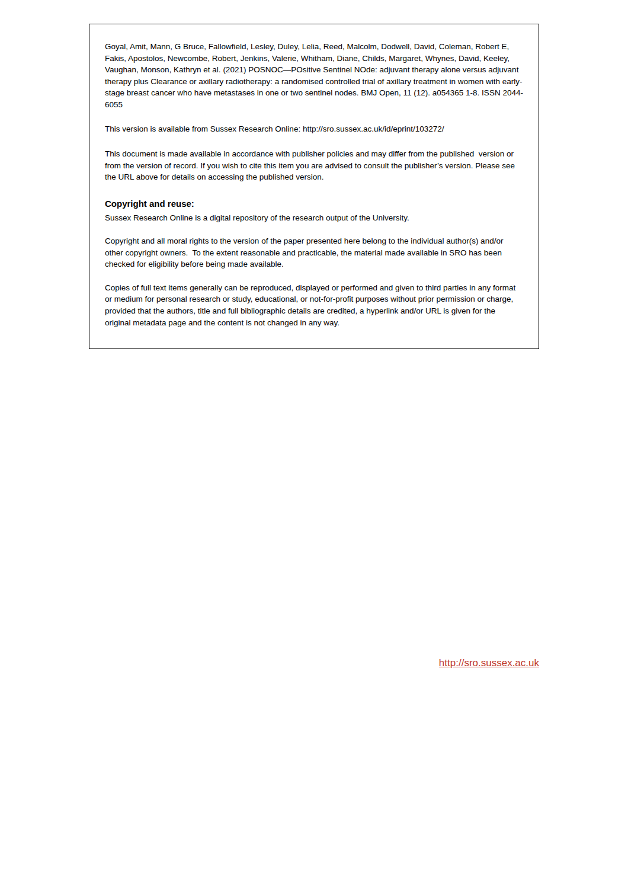Goyal, Amit, Mann, G Bruce, Fallowfield, Lesley, Duley, Lelia, Reed, Malcolm, Dodwell, David, Coleman, Robert E, Fakis, Apostolos, Newcombe, Robert, Jenkins, Valerie, Whitham, Diane, Childs, Margaret, Whynes, David, Keeley, Vaughan, Monson, Kathryn et al. (2021) POSNOC—POsitive Sentinel NOde: adjuvant therapy alone versus adjuvant therapy plus Clearance or axillary radiotherapy: a randomised controlled trial of axillary treatment in women with early-stage breast cancer who have metastases in one or two sentinel nodes. BMJ Open, 11 (12). a054365 1-8. ISSN 2044-6055
This version is available from Sussex Research Online: http://sro.sussex.ac.uk/id/eprint/103272/
This document is made available in accordance with publisher policies and may differ from the published version or from the version of record. If you wish to cite this item you are advised to consult the publisher’s version. Please see the URL above for details on accessing the published version.
Copyright and reuse:
Sussex Research Online is a digital repository of the research output of the University.
Copyright and all moral rights to the version of the paper presented here belong to the individual author(s) and/or other copyright owners. To the extent reasonable and practicable, the material made available in SRO has been checked for eligibility before being made available.
Copies of full text items generally can be reproduced, displayed or performed and given to third parties in any format or medium for personal research or study, educational, or not-for-profit purposes without prior permission or charge, provided that the authors, title and full bibliographic details are credited, a hyperlink and/or URL is given for the original metadata page and the content is not changed in any way.
http://sro.sussex.ac.uk